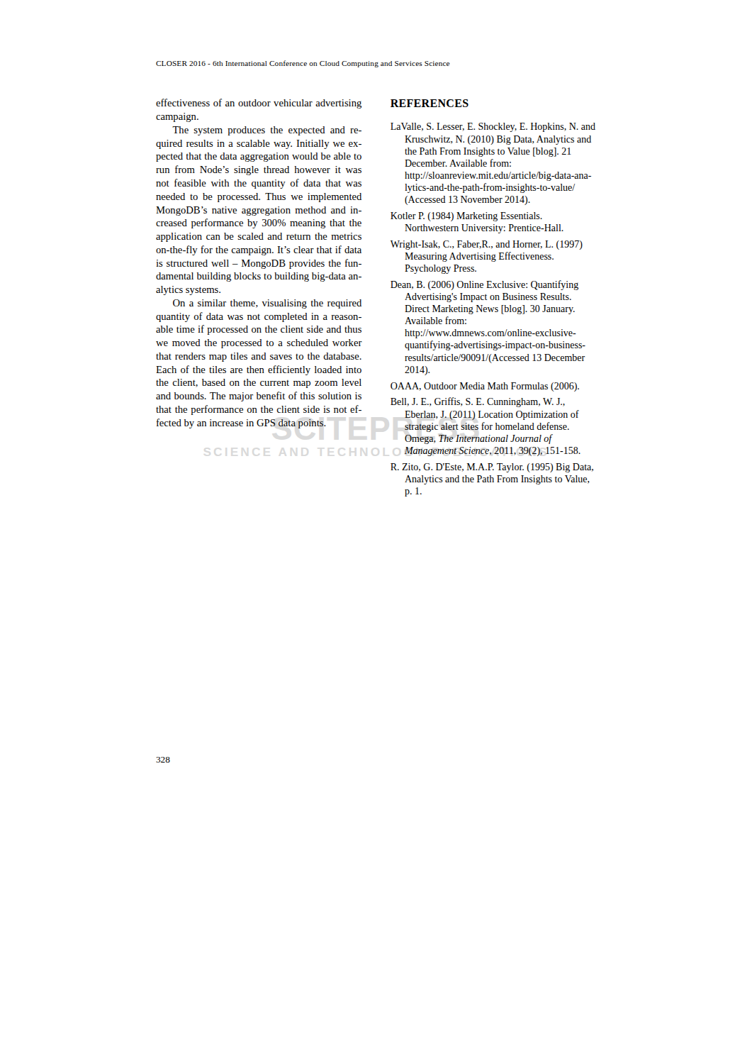CLOSER 2016 - 6th International Conference on Cloud Computing and Services Science
SCITEPRESS
SCIENCE AND TECHNOLOGY PUBLICATIONS
effectiveness of an outdoor vehicular advertising campaign.
The system produces the expected and required results in a scalable way. Initially we expected that the data aggregation would be able to run from Node’s single thread however it was not feasible with the quantity of data that was needed to be processed. Thus we implemented MongoDB’s native aggregation method and increased performance by 300% meaning that the application can be scaled and return the metrics on-the-fly for the campaign. It’s clear that if data is structured well – MongoDB provides the fundamental building blocks to building big-data analytics systems.
On a similar theme, visualising the required quantity of data was not completed in a reasonable time if processed on the client side and thus we moved the processed to a scheduled worker that renders map tiles and saves to the database. Each of the tiles are then efficiently loaded into the client, based on the current map zoom level and bounds. The major benefit of this solution is that the performance on the client side is not effected by an increase in GPS data points.
REFERENCES
LaValle, S. Lesser, E. Shockley, E. Hopkins, N. and Kruschwitz, N. (2010) Big Data, Analytics and the Path From Insights to Value [blog]. 21 December. Available from: http://sloanreview.mit.edu/article/big-data-analytics-and-the-path-from-insights-to-value/ (Accessed 13 November 2014).
Kotler P. (1984) Marketing Essentials. Northwestern University: Prentice-Hall.
Wright-Isak, C., Faber,R., and Horner, L. (1997) Measuring Advertising Effectiveness. Psychology Press.
Dean, B. (2006) Online Exclusive: Quantifying Advertising's Impact on Business Results. Direct Marketing News [blog]. 30 January. Available from: http://www.dmnews.com/online-exclusive-quantifying-advertisings-impact-on-business-results/article/90091/(Accessed 13 December 2014).
OAAA, Outdoor Media Math Formulas (2006).
Bell, J. E., Griffis, S. E. Cunningham, W. J., Eberlan, J. (2011) Location Optimization of strategic alert sites for homeland defense. Omega, The International Journal of Management Science, 2011, 39(2), 151-158.
R. Zito, G. D'Este, M.A.P. Taylor. (1995) Big Data, Analytics and the Path From Insights to Value, p. 1.
328